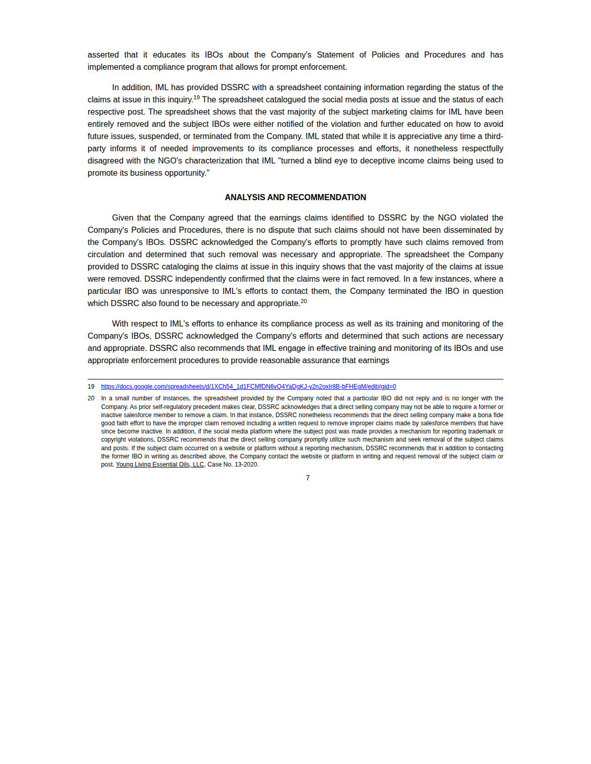asserted that it educates its IBOs about the Company's Statement of Policies and Procedures and has implemented a compliance program that allows for prompt enforcement.
In addition, IML has provided DSSRC with a spreadsheet containing information regarding the status of the claims at issue in this inquiry.19 The spreadsheet catalogued the social media posts at issue and the status of each respective post. The spreadsheet shows that the vast majority of the subject marketing claims for IML have been entirely removed and the subject IBOs were either notified of the violation and further educated on how to avoid future issues, suspended, or terminated from the Company. IML stated that while it is appreciative any time a third-party informs it of needed improvements to its compliance processes and efforts, it nonetheless respectfully disagreed with the NGO's characterization that IML "turned a blind eye to deceptive income claims being used to promote its business opportunity."
ANALYSIS AND RECOMMENDATION
Given that the Company agreed that the earnings claims identified to DSSRC by the NGO violated the Company's Policies and Procedures, there is no dispute that such claims should not have been disseminated by the Company's IBOs. DSSRC acknowledged the Company's efforts to promptly have such claims removed from circulation and determined that such removal was necessary and appropriate. The spreadsheet the Company provided to DSSRC cataloging the claims at issue in this inquiry shows that the vast majority of the claims at issue were removed. DSSRC independently confirmed that the claims were in fact removed. In a few instances, where a particular IBO was unresponsive to IML's efforts to contact them, the Company terminated the IBO in question which DSSRC also found to be necessary and appropriate.20
With respect to IML's efforts to enhance its compliance process as well as its training and monitoring of the Company's IBOs, DSSRC acknowledged the Company's efforts and determined that such actions are necessary and appropriate. DSSRC also recommends that IML engage in effective training and monitoring of its IBOs and use appropriate enforcement procedures to provide reasonable assurance that earnings
19 https://docs.google.com/spreadsheets/d/1XCh54_1d1FCMfDN6vQ4YaDgKJ-y2n2oxIr8B-bFHEgM/edit#gid=0
20 In a small number of instances, the spreadsheet provided by the Company noted that a particular IBO did not reply and is no longer with the Company. As prior self-regulatory precedent makes clear, DSSRC acknowledges that a direct selling company may not be able to require a former or inactive salesforce member to remove a claim. In that instance, DSSRC nonetheless recommends that the direct selling company make a bona fide good faith effort to have the improper claim removed including a written request to remove improper claims made by salesforce members that have since become inactive. In addition, if the social media platform where the subject post was made provides a mechanism for reporting trademark or copyright violations, DSSRC recommends that the direct selling company promptly utilize such mechanism and seek removal of the subject claims and posts. If the subject claim occurred on a website or platform without a reporting mechanism, DSSRC recommends that in addition to contacting the former IBO in writing as described above, the Company contact the website or platform in writing and request removal of the subject claim or post. Young Living Essential Oils, LLC, Case No. 13-2020.
7